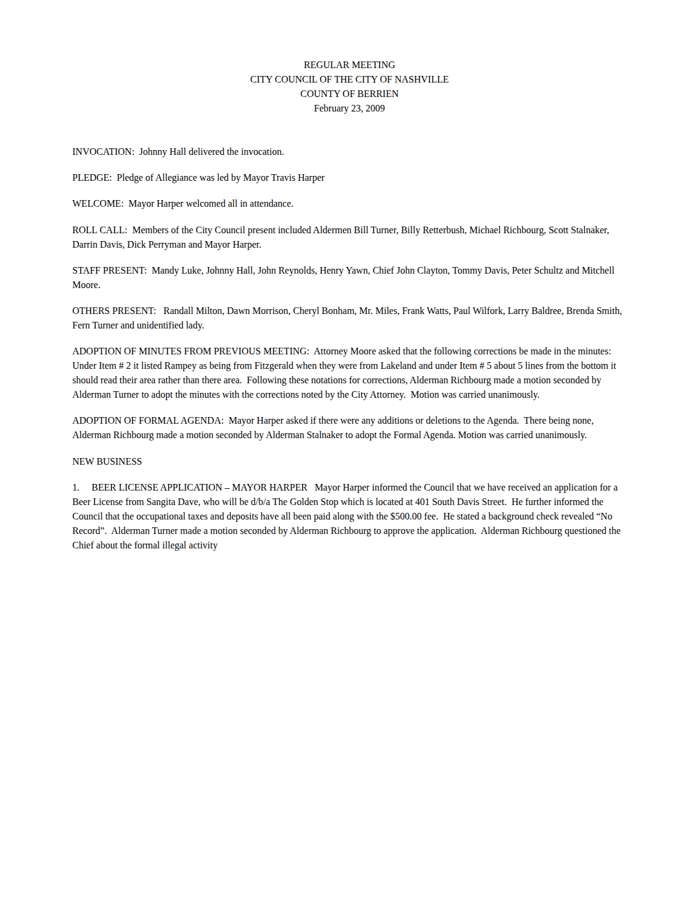REGULAR MEETING
CITY COUNCIL OF THE CITY OF NASHVILLE
COUNTY OF BERRIEN
February 23, 2009
INVOCATION: Johnny Hall delivered the invocation.
PLEDGE: Pledge of Allegiance was led by Mayor Travis Harper
WELCOME: Mayor Harper welcomed all in attendance.
ROLL CALL: Members of the City Council present included Aldermen Bill Turner, Billy Retterbush, Michael Richbourg, Scott Stalnaker, Darrin Davis, Dick Perryman and Mayor Harper.
STAFF PRESENT: Mandy Luke, Johnny Hall, John Reynolds, Henry Yawn, Chief John Clayton, Tommy Davis, Peter Schultz and Mitchell Moore.
OTHERS PRESENT: Randall Milton, Dawn Morrison, Cheryl Bonham, Mr. Miles, Frank Watts, Paul Wilfork, Larry Baldree, Brenda Smith, Fern Turner and unidentified lady.
ADOPTION OF MINUTES FROM PREVIOUS MEETING: Attorney Moore asked that the following corrections be made in the minutes: Under Item # 2 it listed Rampey as being from Fitzgerald when they were from Lakeland and under Item # 5 about 5 lines from the bottom it should read their area rather than there area. Following these notations for corrections, Alderman Richbourg made a motion seconded by Alderman Turner to adopt the minutes with the corrections noted by the City Attorney. Motion was carried unanimously.
ADOPTION OF FORMAL AGENDA: Mayor Harper asked if there were any additions or deletions to the Agenda. There being none, Alderman Richbourg made a motion seconded by Alderman Stalnaker to adopt the Formal Agenda. Motion was carried unanimously.
NEW BUSINESS
1. BEER LICENSE APPLICATION – MAYOR HARPER Mayor Harper informed the Council that we have received an application for a Beer License from Sangita Dave, who will be d/b/a The Golden Stop which is located at 401 South Davis Street. He further informed the Council that the occupational taxes and deposits have all been paid along with the $500.00 fee. He stated a background check revealed “No Record”. Alderman Turner made a motion seconded by Alderman Richbourg to approve the application. Alderman Richbourg questioned the Chief about the formal illegal activity